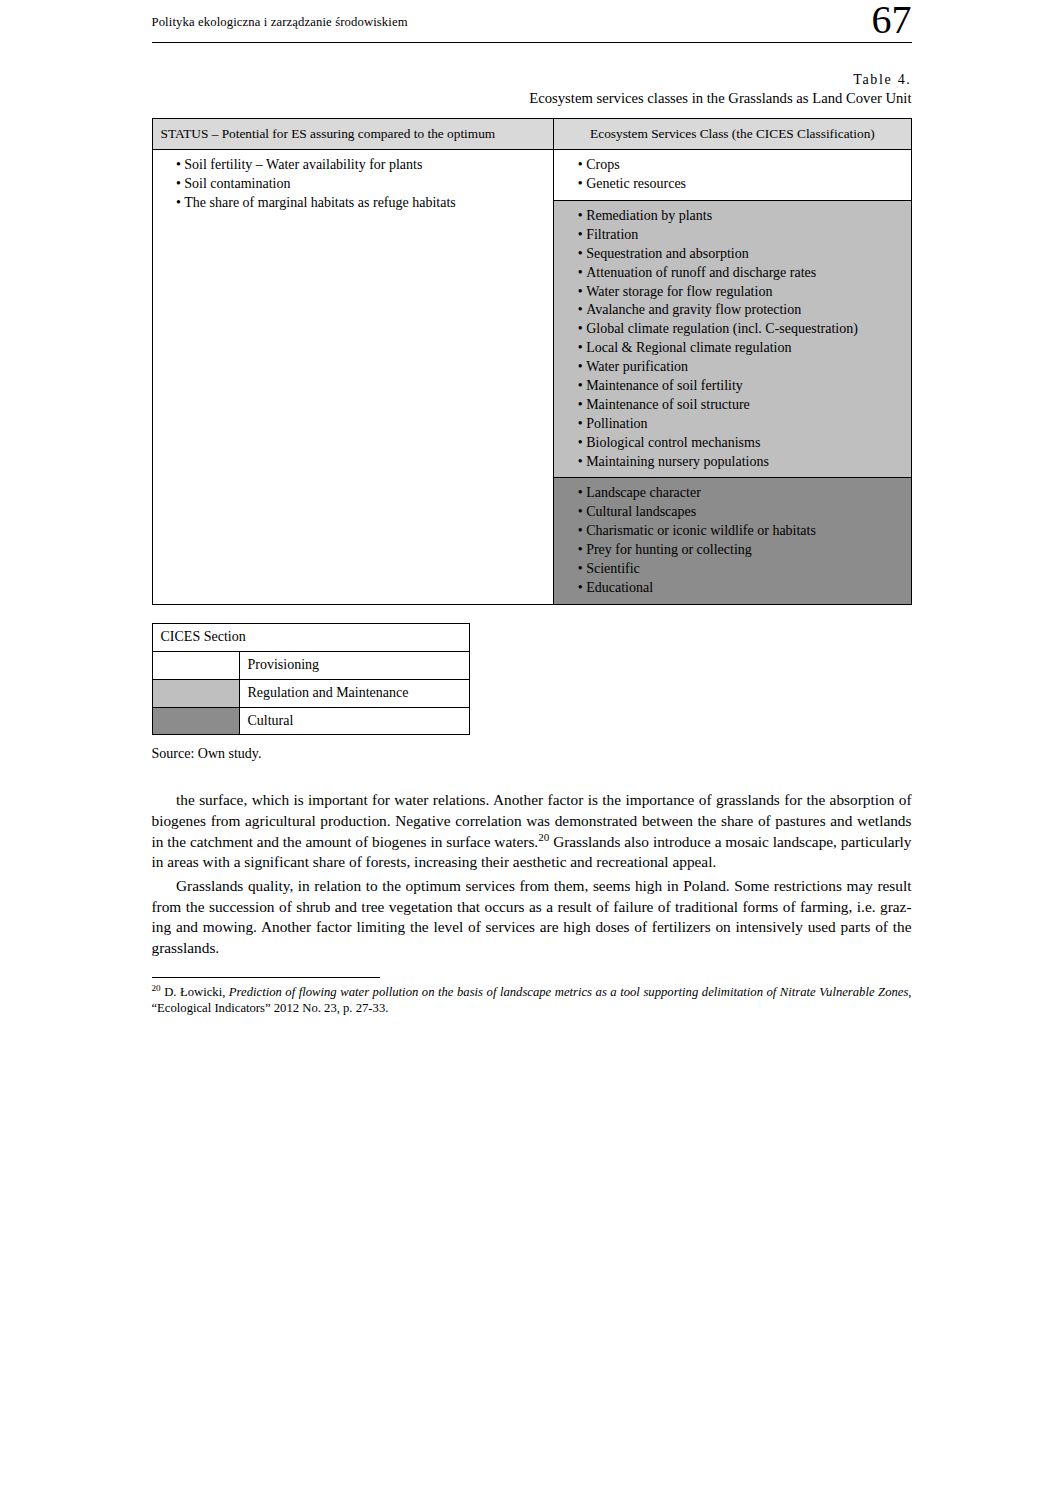Polityka ekologiczna i zarządzanie środowiskiem
67
Table 4.
Ecosystem services classes in the Grasslands as Land Cover Unit
| STATUS – Potential for ES assuring compared to the optimum | Ecosystem Services Class (the CICES Classification) |
| --- | --- |
| Soil fertility – Water availability for plants Soil contamination The share of marginal habitats as refuge habitats | Crops Genetic resources |
| Remediation by plants Filtration Sequestration and absorption Attenuation of runoff and discharge rates Water storage for flow regulation Avalanche and gravity flow protection Global climate regulation (incl. C-sequestration) Local & Regional climate regulation Water purification Maintenance of soil fertility Maintenance of soil structure Pollination Biological control mechanisms Maintaining nursery populations |
| Landscape character Cultural landscapes Charismatic or iconic wildlife or habitats Prey for hunting or collecting Scientific Educational |
| CICES Section |
| | Provisioning |
| | Regulation and Maintenance |
| | Cultural |
Source: Own study.
the surface, which is important for water relations. Another factor is the importance of grasslands for the absorption of biogenes from agricultural production. Negative correlation was demonstrated between the share of pastures and wetlands in the catchment and the amount of biogenes in surface waters.20 Grasslands also introduce a mosaic landscape, particularly in areas with a significant share of forests, increasing their aesthetic and recreational appeal.
Grasslands quality, in relation to the optimum services from them, seems high in Poland. Some restrictions may result from the succession of shrub and tree vegetation that occurs as a result of failure of traditional forms of farming, i.e. grazing and mowing. Another factor limiting the level of services are high doses of fertilizers on intensively used parts of the grasslands.
20 D. Łowicki, Prediction of flowing water pollution on the basis of landscape metrics as a tool supporting delimitation of Nitrate Vulnerable Zones, “Ecological Indicators” 2012 No. 23, p. 27-33.